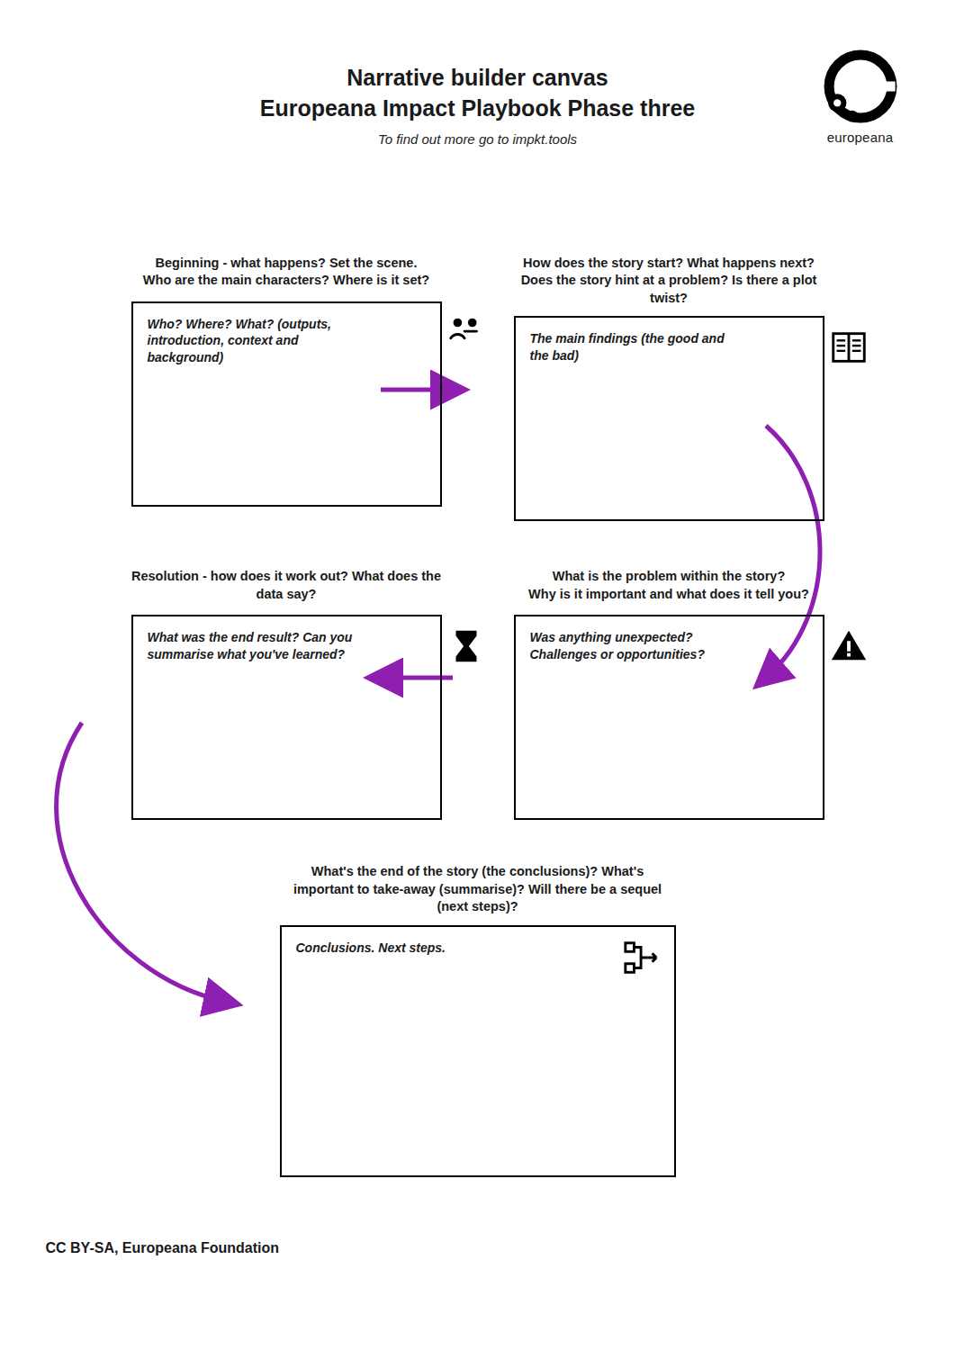Narrative builder canvas
Europeana Impact Playbook Phase three
To find out more go to impkt.tools
europeana
Beginning - what happens? Set the scene.
Who are the main characters? Where is it set?
Who? Where? What? (outputs, introduction, context and background)
How does the story start? What happens next? Does the story hint at a problem? Is there a plot twist?
The main findings (the good and the bad)
Resolution - how does it work out? What does the data say?
What was the end result? Can you summarise what you've learned?
What is the problem within the story?
Why is it important and what does it tell you?
Was anything unexpected? Challenges or opportunities?
What's the end of the story (the conclusions)? What's important to take-away (summarise)? Will there be a sequel (next steps)?
Conclusions. Next steps.
CC BY-SA, Europeana Foundation